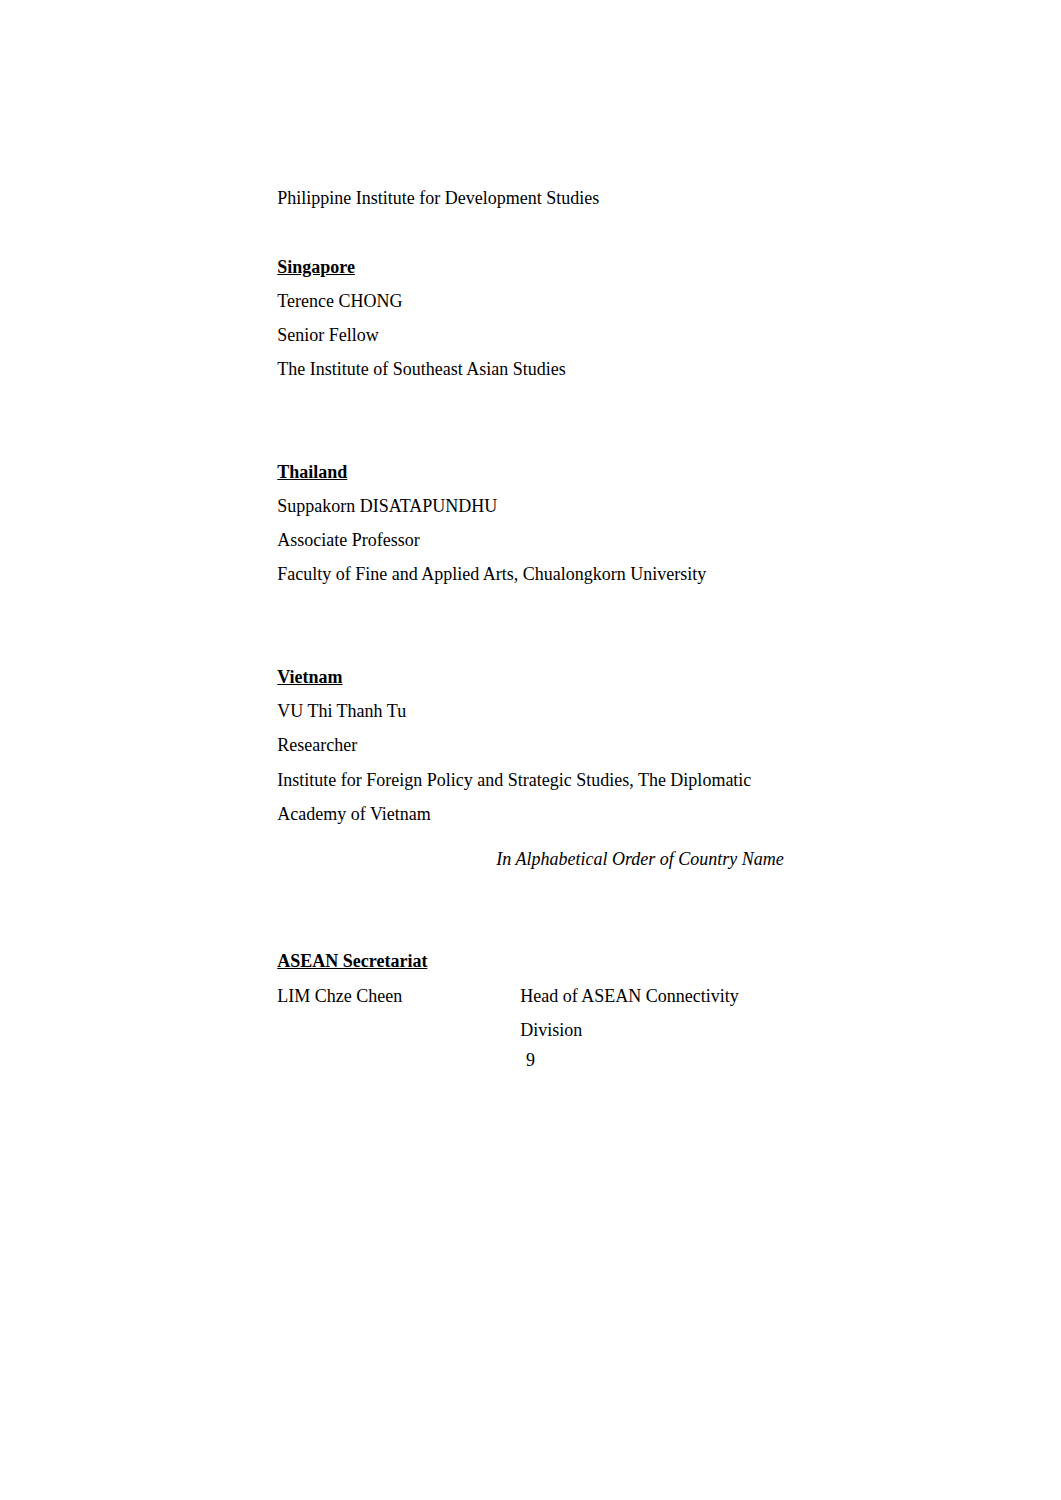Philippine Institute for Development Studies
Singapore
Terence CHONG
Senior Fellow
The Institute of Southeast Asian Studies
Thailand
Suppakorn DISATAPUNDHU
Associate Professor
Faculty of Fine and Applied Arts, Chualongkorn University
Vietnam
VU Thi Thanh Tu
Researcher
Institute for Foreign Policy and Strategic Studies, The Diplomatic Academy of Vietnam
In Alphabetical Order of Country Name
ASEAN Secretariat
LIM Chze Cheen Head of ASEAN Connectivity Division
9